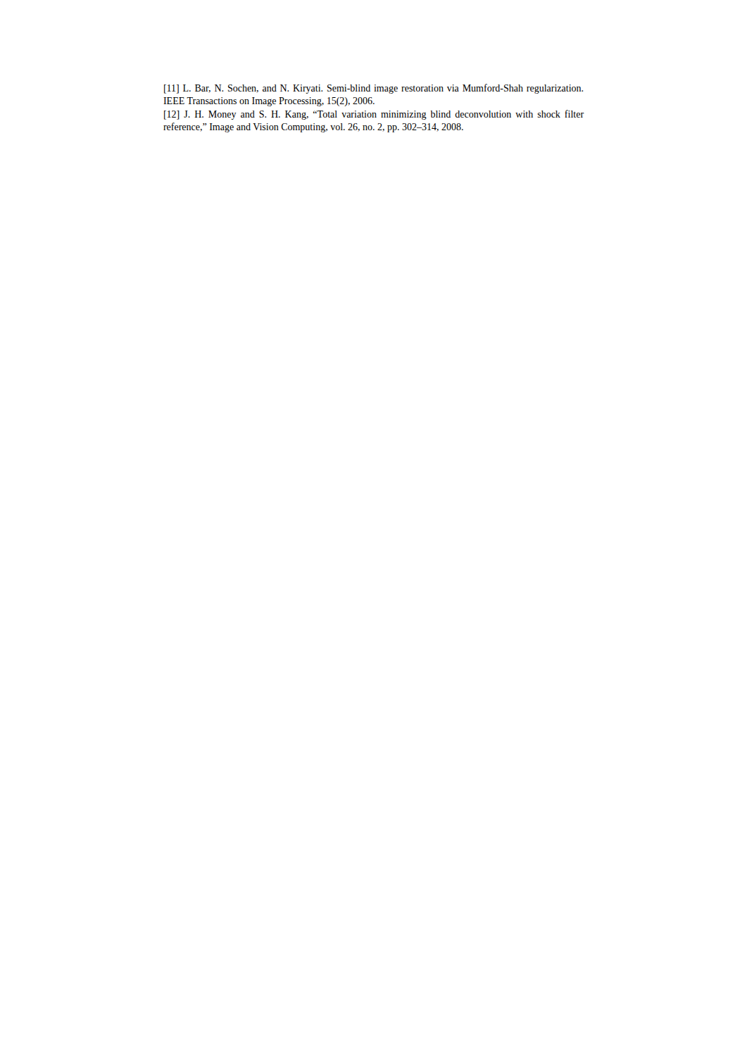[11] L. Bar, N. Sochen, and N. Kiryati. Semi-blind image restoration via Mumford-Shah regularization. IEEE Transactions on Image Processing, 15(2), 2006.
[12] J. H. Money and S. H. Kang, “Total variation minimizing blind deconvolution with shock filter reference,” Image and Vision Computing, vol. 26, no. 2, pp. 302–314, 2008.